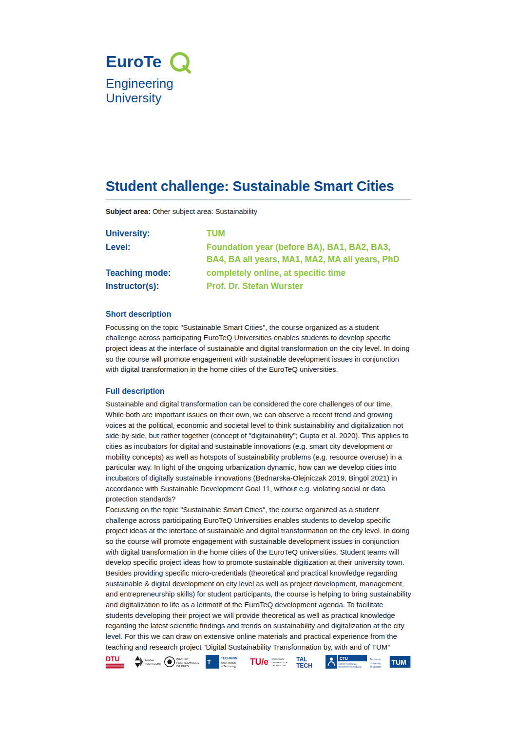EuroTe Engineering University
Student challenge: Sustainable Smart Cities
Subject area: Other subject area: Sustainability
| University: | TUM |
| Level: | Foundation year (before BA), BA1, BA2, BA3, BA4, BA all years, MA1, MA2, MA all years, PhD |
| Teaching mode: | completely online, at specific time |
| Instructor(s): | Prof. Dr. Stefan Wurster |
Short description
Focussing on the topic "Sustainable Smart Cities", the course organized as a student challenge across participating EuroTeQ Universities enables students to develop specific project ideas at the interface of sustainable and digital transformation on the city level. In doing so the course will promote engagement with sustainable development issues in conjunction with digital transformation in the home cities of the EuroTeQ universities.
Full description
Sustainable and digital transformation can be considered the core challenges of our time. While both are important issues on their own, we can observe a recent trend and growing voices at the political, economic and societal level to think sustainability and digitalization not side-by-side, but rather together (concept of "digitainability"; Gupta et al. 2020). This applies to cities as incubators for digital and sustainable innovations (e.g. smart city development or mobility concepts) as well as hotspots of sustainability problems (e.g. resource overuse) in a particular way. In light of the ongoing urbanization dynamic, how can we develop cities into incubators of digitally sustainable innovations (Bednarska-Olejniczak 2019, Bingöl 2021) in accordance with Sustainable Development Goal 11, without e.g. violating social or data protection standards?
Focussing on the topic "Sustainable Smart Cities", the course organized as a student challenge across participating EuroTeQ Universities enables students to develop specific project ideas at the interface of sustainable and digital transformation on the city level. In doing so the course will promote engagement with sustainable development issues in conjunction with digital transformation in the home cities of the EuroTeQ universities. Student teams will develop specific project ideas how to promote sustainable digitization at their university town. Besides providing specific micro-credentials (theoretical and practical knowledge regarding sustainable & digital development on city level as well as project development, management, and entrepreneurship skills) for student participants, the course is helping to bring sustainability and digitalization to life as a leitmotif of the EuroTeQ development agenda. To facilitate students developing their project we will provide theoretical as well as practical knowledge regarding the latest scientific findings and trends on sustainability and digitalization at the city level. For this we can draw on extensive online materials and practical experience from the teaching and research project “Digital Sustainability Transformation by, with and of TUM”
DTU ÉCOLE POLYTECHNIQUE INSTITUT POLYTECHNIQUE DE PARIS T TECHNION Israel Institute of Technology TU/e EINDHOVEN UNIVERSITY OF TECHNOLOGY TAL TECH CTU CZECH TECHNICAL UNIVERSITY IN PRAGUE Technical University of Munich TUM